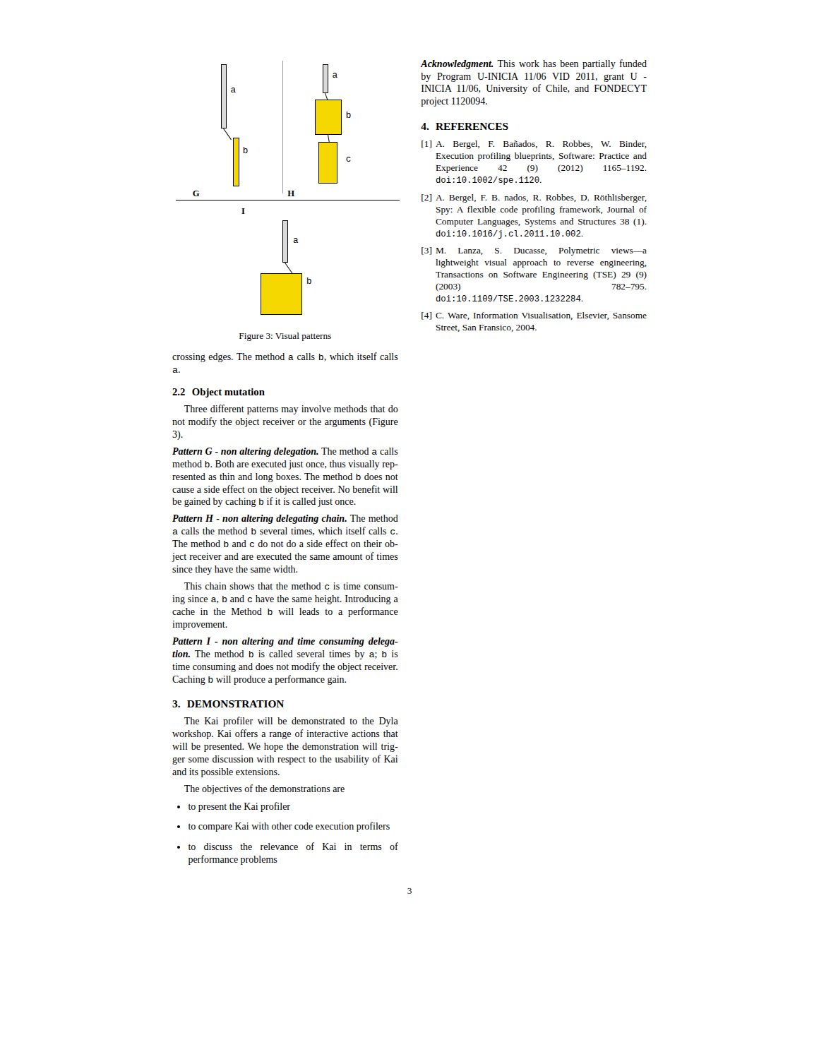a
b
G
a
b
c
H
I
a
b
Figure 3: Visual patterns
crossing edges. The method a calls b, which itself calls a.
2.2 Object mutation
Three different patterns may involve methods that do not modify the object receiver or the arguments (Figure 3).
Pattern G - non altering delegation. The method a calls method b. Both are executed just once, thus visually represented as thin and long boxes. The method b does not cause a side effect on the object receiver. No benefit will be gained by caching b if it is called just once.
Pattern H - non altering delegating chain. The method a calls the method b several times, which itself calls c. The method b and c do not do a side effect on their object receiver and are executed the same amount of times since they have the same width.
This chain shows that the method c is time consuming since a, b and c have the same height. Introducing a cache in the Method b will leads to a performance improvement.
Pattern I - non altering and time consuming delegation. The method b is called several times by a; b is time consuming and does not modify the object receiver. Caching b will produce a performance gain.
3. DEMONSTRATION
The Kai profiler will be demonstrated to the Dyla workshop. Kai offers a range of interactive actions that will be presented. We hope the demonstration will trigger some discussion with respect to the usability of Kai and its possible extensions.
The objectives of the demonstrations are
to present the Kai profiler
to compare Kai with other code execution profilers
to discuss the relevance of Kai in terms of performance problems
Acknowledgment. This work has been partially funded by Program U-INICIA 11/06 VID 2011, grant U -INICIA 11/06, University of Chile, and FONDECYT project 1120094.
4. REFERENCES
[1] A. Bergel, F. Bañados, R. Robbes, W. Binder, Execution profiling blueprints, Software: Practice and Experience 42 (9) (2012) 1165–1192. doi:10.1002/spe.1120.
[2] A. Bergel, F. B. nados, R. Robbes, D. Röthlisberger, Spy: A flexible code profiling framework, Journal of Computer Languages, Systems and Structures 38 (1). doi:10.1016/j.cl.2011.10.002.
[3] M. Lanza, S. Ducasse, Polymetric views—a lightweight visual approach to reverse engineering, Transactions on Software Engineering (TSE) 29 (9) (2003) 782–795. doi:10.1109/TSE.2003.1232284.
[4] C. Ware, Information Visualisation, Elsevier, Sansome Street, San Fransico, 2004.
3